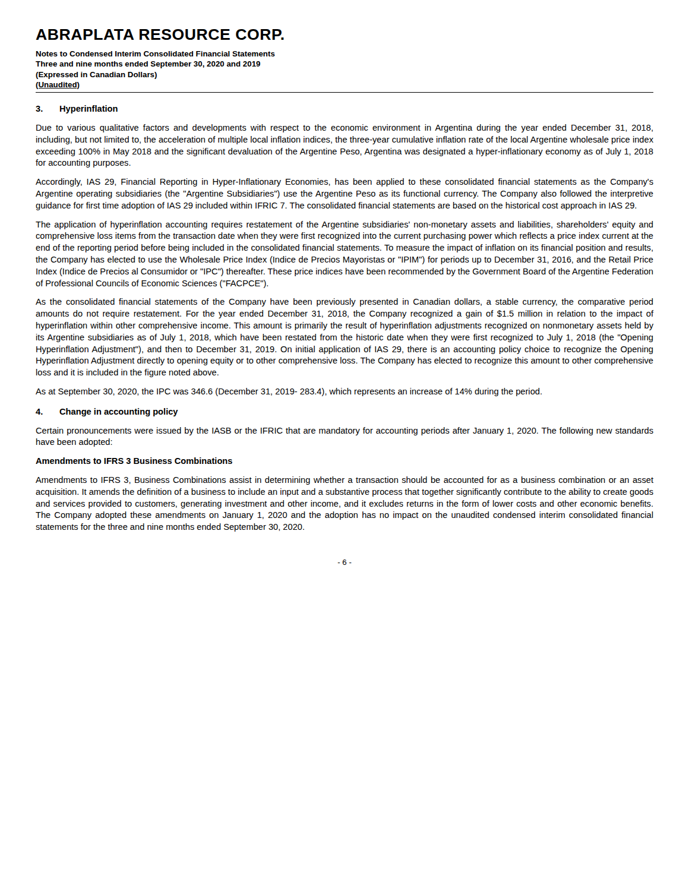ABRAPLATA RESOURCE CORP.
Notes to Condensed Interim Consolidated Financial Statements
Three and nine months ended September 30, 2020 and 2019
(Expressed in Canadian Dollars)
(Unaudited)
3. Hyperinflation
Due to various qualitative factors and developments with respect to the economic environment in Argentina during the year ended December 31, 2018, including, but not limited to, the acceleration of multiple local inflation indices, the three-year cumulative inflation rate of the local Argentine wholesale price index exceeding 100% in May 2018 and the significant devaluation of the Argentine Peso, Argentina was designated a hyper-inflationary economy as of July 1, 2018 for accounting purposes.
Accordingly, IAS 29, Financial Reporting in Hyper-Inflationary Economies, has been applied to these consolidated financial statements as the Company's Argentine operating subsidiaries (the "Argentine Subsidiaries") use the Argentine Peso as its functional currency. The Company also followed the interpretive guidance for first time adoption of IAS 29 included within IFRIC 7. The consolidated financial statements are based on the historical cost approach in IAS 29.
The application of hyperinflation accounting requires restatement of the Argentine subsidiaries' non-monetary assets and liabilities, shareholders' equity and comprehensive loss items from the transaction date when they were first recognized into the current purchasing power which reflects a price index current at the end of the reporting period before being included in the consolidated financial statements. To measure the impact of inflation on its financial position and results, the Company has elected to use the Wholesale Price Index (Indice de Precios Mayoristas or "IPIM") for periods up to December 31, 2016, and the Retail Price Index (Indice de Precios al Consumidor or "IPC") thereafter. These price indices have been recommended by the Government Board of the Argentine Federation of Professional Councils of Economic Sciences ("FACPCE").
As the consolidated financial statements of the Company have been previously presented in Canadian dollars, a stable currency, the comparative period amounts do not require restatement. For the year ended December 31, 2018, the Company recognized a gain of $1.5 million in relation to the impact of hyperinflation within other comprehensive income. This amount is primarily the result of hyperinflation adjustments recognized on nonmonetary assets held by its Argentine subsidiaries as of July 1, 2018, which have been restated from the historic date when they were first recognized to July 1, 2018 (the "Opening Hyperinflation Adjustment"), and then to December 31, 2019. On initial application of IAS 29, there is an accounting policy choice to recognize the Opening Hyperinflation Adjustment directly to opening equity or to other comprehensive loss. The Company has elected to recognize this amount to other comprehensive loss and it is included in the figure noted above.
As at September 30, 2020, the IPC was 346.6 (December 31, 2019- 283.4), which represents an increase of 14% during the period.
4. Change in accounting policy
Certain pronouncements were issued by the IASB or the IFRIC that are mandatory for accounting periods after January 1, 2020. The following new standards have been adopted:
Amendments to IFRS 3 Business Combinations
Amendments to IFRS 3, Business Combinations assist in determining whether a transaction should be accounted for as a business combination or an asset acquisition. It amends the definition of a business to include an input and a substantive process that together significantly contribute to the ability to create goods and services provided to customers, generating investment and other income, and it excludes returns in the form of lower costs and other economic benefits. The Company adopted these amendments on January 1, 2020 and the adoption has no impact on the unaudited condensed interim consolidated financial statements for the three and nine months ended September 30, 2020.
- 6 -